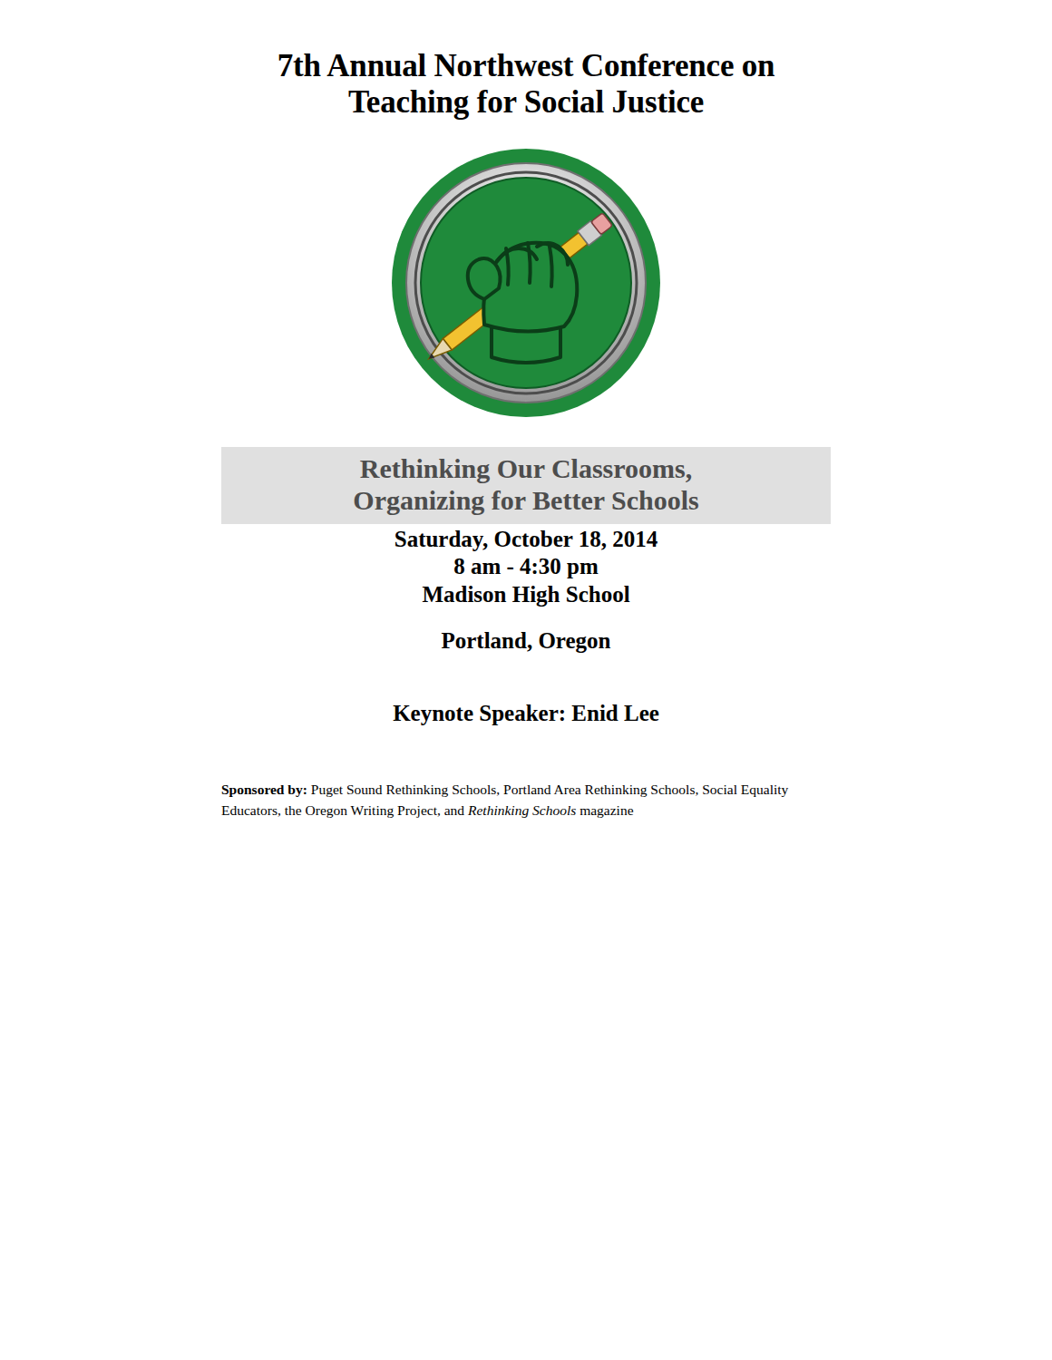7th Annual Northwest Conference on
Teaching for Social Justice
Rethinking Our Classrooms,
Organizing for Better Schools
Saturday, October 18, 2014
8 am - 4:30 pm
Madison High School Portland, Oregon
Keynote Speaker: Enid Lee
Sponsored by: Puget Sound Rethinking Schools, Portland Area Rethinking Schools, Social Equality Educators, the Oregon Writing Project, and Rethinking Schools magazine